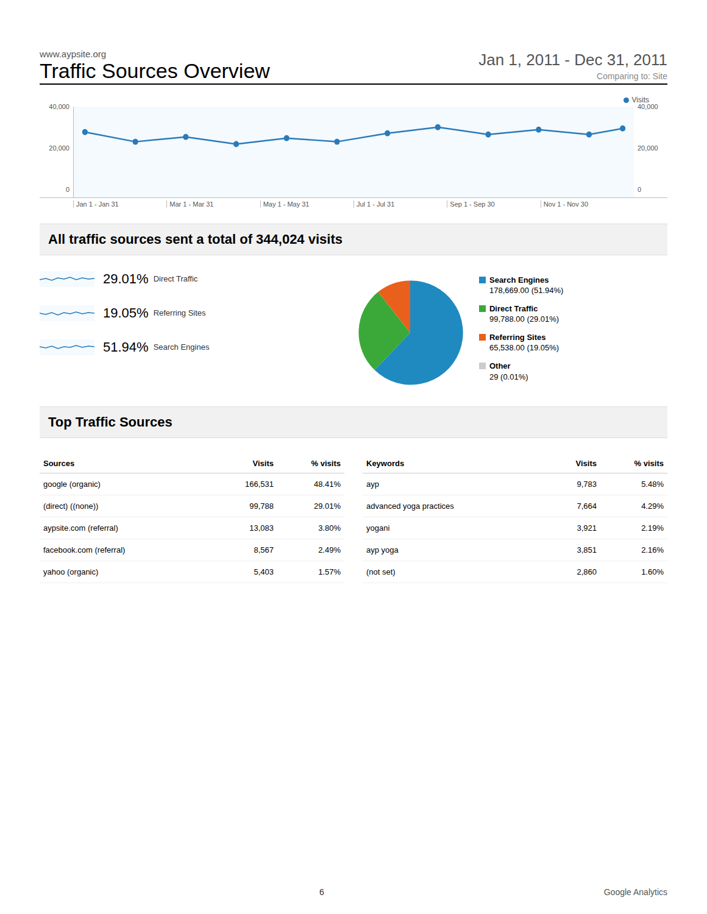www.aypsite.org
Traffic Sources Overview
Jan 1, 2011 - Dec 31, 2011
Comparing to: Site
Visits
40,000 20,000 0
40,000 20,000 0
Jan 1 - Jan 31
Mar 1 - Mar 31
May 1 - May 31
Jul 1 - Jul 31
Sep 1 - Sep 30
Nov 1 - Nov 30
All traffic sources sent a total of 344,024 visits
29.01%
Direct Traffic
19.05%
Referring Sites
51.94%
Search Engines
Search Engines 178,669.00 (51.94%)
Direct Traffic 99,788.00 (29.01%)
Referring Sites 65,538.00 (19.05%)
Other 29 (0.01%)
Top Traffic Sources
| Sources | Visits | % visits |
| --- | --- | --- |
| google (organic) | 166,531 | 48.41% |
| (direct) ((none)) | 99,788 | 29.01% |
| aypsite.com (referral) | 13,083 | 3.80% |
| facebook.com (referral) | 8,567 | 2.49% |
| yahoo (organic) | 5,403 | 1.57% |
| Keywords | Visits | % visits |
| --- | --- | --- |
| ayp | 9,783 | 5.48% |
| advanced yoga practices | 7,664 | 4.29% |
| yogani | 3,921 | 2.19% |
| ayp yoga | 3,851 | 2.16% |
| (not set) | 2,860 | 1.60% |
6
Google Analytics